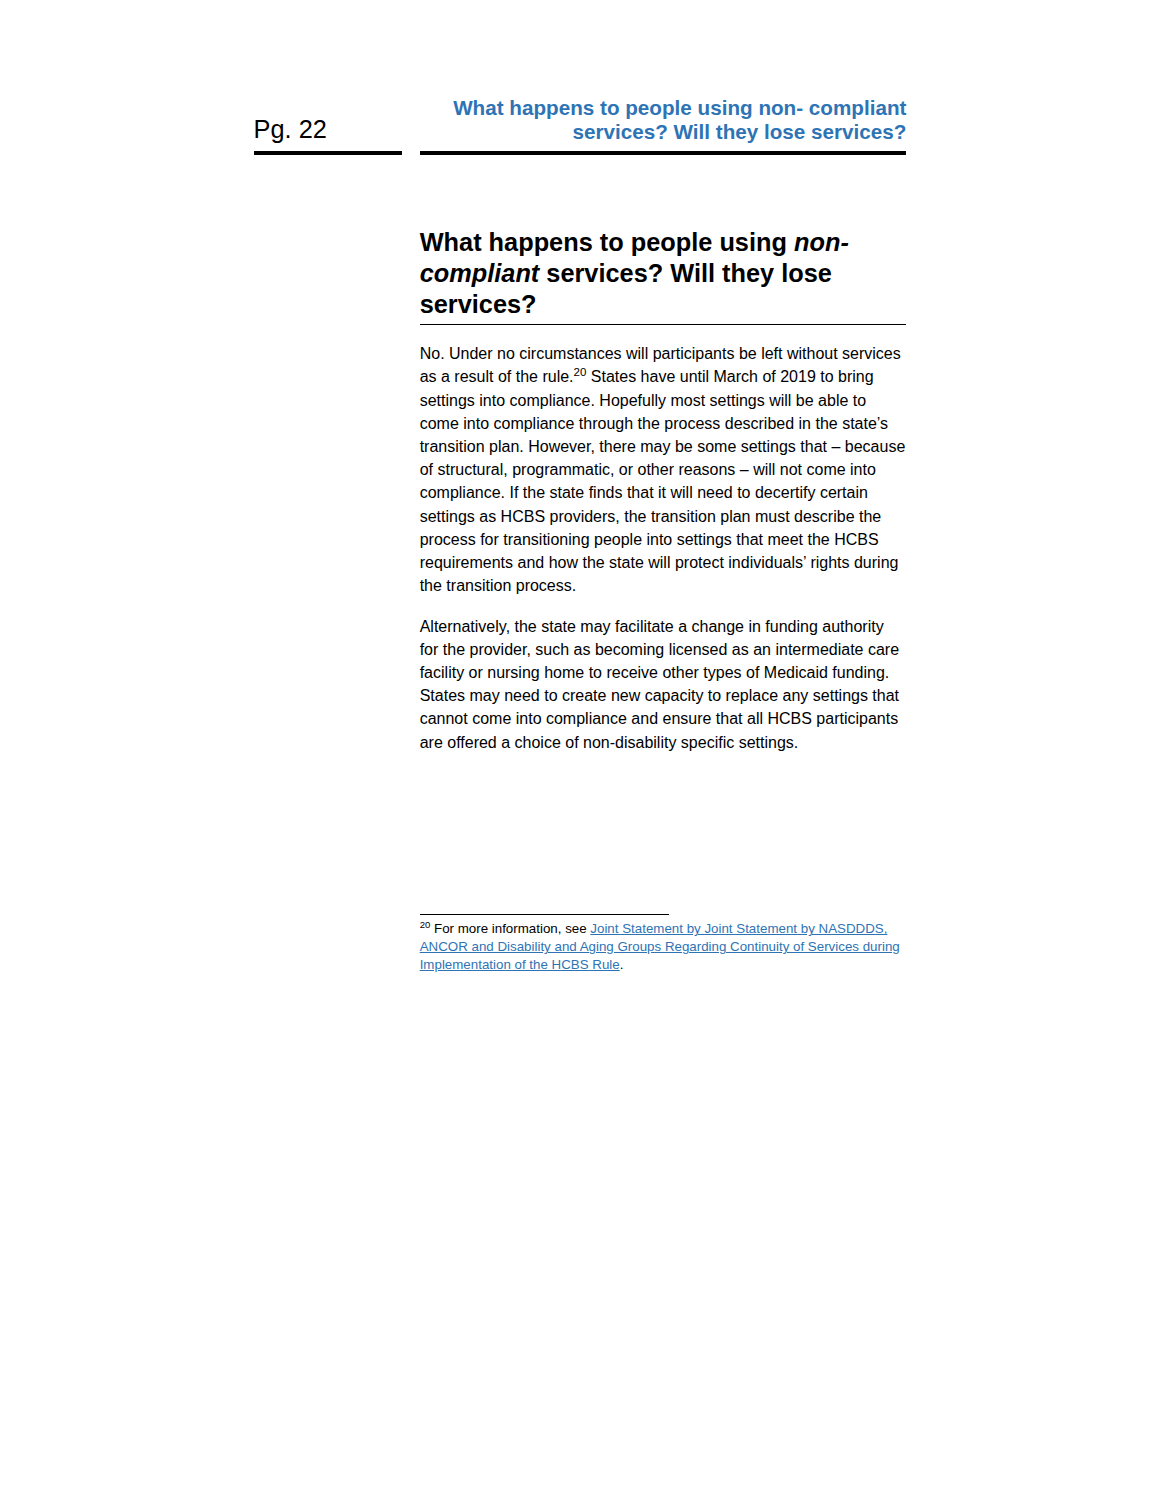Pg. 22
What happens to people using non- compliant services? Will they lose services?
What happens to people using non-compliant services? Will they lose services?
No. Under no circumstances will participants be left without services as a result of the rule.20 States have until March of 2019 to bring settings into compliance. Hopefully most settings will be able to come into compliance through the process described in the state’s transition plan. However, there may be some settings that – because of structural, programmatic, or other reasons – will not come into compliance. If the state finds that it will need to decertify certain settings as HCBS providers, the transition plan must describe the process for transitioning people into settings that meet the HCBS requirements and how the state will protect individuals’ rights during the transition process.
Alternatively, the state may facilitate a change in funding authority for the provider, such as becoming licensed as an intermediate care facility or nursing home to receive other types of Medicaid funding. States may need to create new capacity to replace any settings that cannot come into compliance and ensure that all HCBS participants are offered a choice of non-disability specific settings.
20 For more information, see Joint Statement by Joint Statement by NASDDDS, ANCOR and Disability and Aging Groups Regarding Continuity of Services during Implementation of the HCBS Rule.